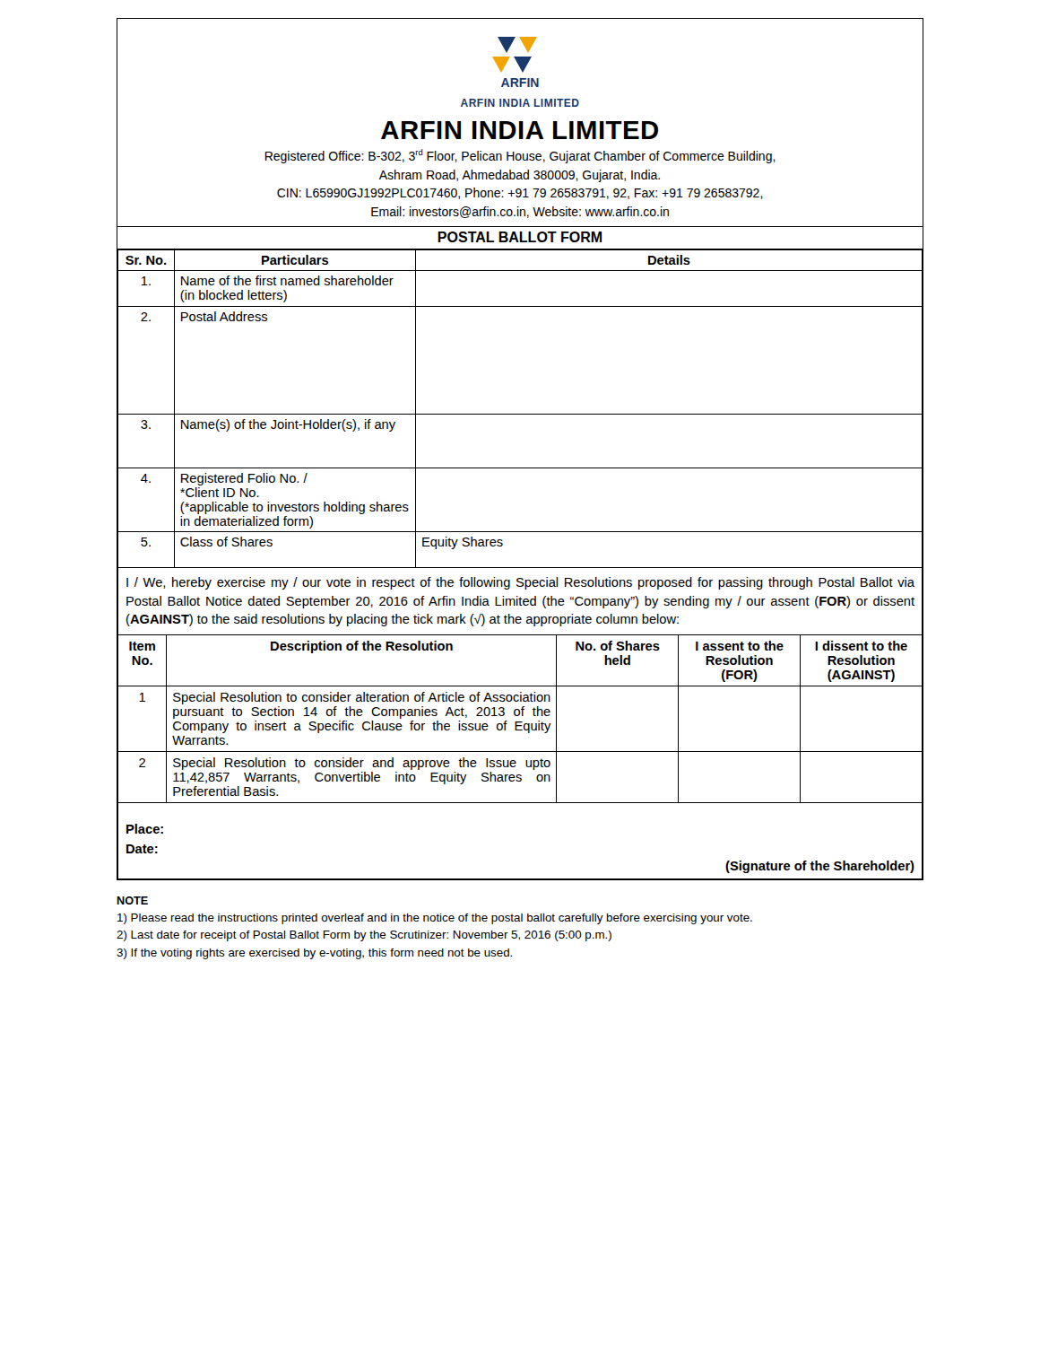ARFIN
ARFIN INDIA LIMITED
ARFIN INDIA LIMITED
Registered Office: B-302, 3rd Floor, Pelican House, Gujarat Chamber of Commerce Building,
Ashram Road, Ahmedabad 380009, Gujarat, India.
CIN: L65990GJ1992PLC017460, Phone: +91 79 26583791, 92, Fax: +91 79 26583792,
Email: investors@arfin.co.in, Website: www.arfin.co.in
POSTAL BALLOT FORM
| Sr. No. | Particulars | Details |
| --- | --- | --- |
| 1. | Name of the first named shareholder (in blocked letters) | |
| 2. | Postal Address | |
| 3. | Name(s) of the Joint-Holder(s), if any | |
| 4. | Registered Folio No. / *Client ID No. (*applicable to investors holding shares in dematerialized form) | |
| 5. | Class of Shares | Equity Shares |
I / We, hereby exercise my / our vote in respect of the following Special Resolutions proposed for passing through Postal Ballot via Postal Ballot Notice dated September 20, 2016 of Arfin India Limited (the “Company”) by sending my / our assent (FOR) or dissent (AGAINST) to the said resolutions by placing the tick mark (√) at the appropriate column below:
| Item No. | Description of the Resolution | No. of Shares held | I assent to the Resolution (FOR) | I dissent to the Resolution (AGAINST) |
| --- | --- | --- | --- | --- |
| 1 | Special Resolution to consider alteration of Article of Association pursuant to Section 14 of the Companies Act, 2013 of the Company to insert a Specific Clause for the issue of Equity Warrants. | | | |
| 2 | Special Resolution to consider and approve the Issue upto 11,42,857 Warrants, Convertible into Equity Shares on Preferential Basis. | | | |
Place:
Date:
(Signature of the Shareholder)
NOTE
1) Please read the instructions printed overleaf and in the notice of the postal ballot carefully before exercising your vote.
2) Last date for receipt of Postal Ballot Form by the Scrutinizer: November 5, 2016 (5:00 p.m.)
3) If the voting rights are exercised by e-voting, this form need not be used.